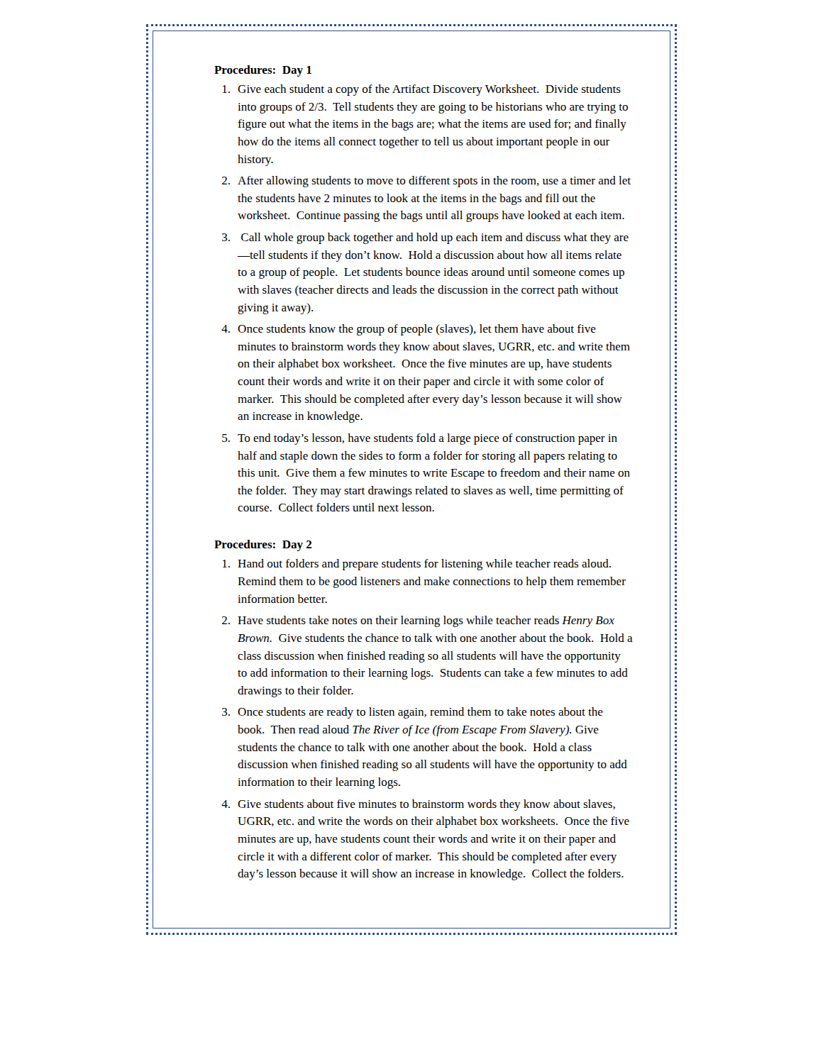Procedures: Day 1
Give each student a copy of the Artifact Discovery Worksheet. Divide students into groups of 2/3. Tell students they are going to be historians who are trying to figure out what the items in the bags are; what the items are used for; and finally how do the items all connect together to tell us about important people in our history.
After allowing students to move to different spots in the room, use a timer and let the students have 2 minutes to look at the items in the bags and fill out the worksheet. Continue passing the bags until all groups have looked at each item.
Call whole group back together and hold up each item and discuss what they are—tell students if they don’t know. Hold a discussion about how all items relate to a group of people. Let students bounce ideas around until someone comes up with slaves (teacher directs and leads the discussion in the correct path without giving it away).
Once students know the group of people (slaves), let them have about five minutes to brainstorm words they know about slaves, UGRR, etc. and write them on their alphabet box worksheet. Once the five minutes are up, have students count their words and write it on their paper and circle it with some color of marker. This should be completed after every day’s lesson because it will show an increase in knowledge.
To end today’s lesson, have students fold a large piece of construction paper in half and staple down the sides to form a folder for storing all papers relating to this unit. Give them a few minutes to write Escape to freedom and their name on the folder. They may start drawings related to slaves as well, time permitting of course. Collect folders until next lesson.
Procedures: Day 2
Hand out folders and prepare students for listening while teacher reads aloud. Remind them to be good listeners and make connections to help them remember information better.
Have students take notes on their learning logs while teacher reads Henry Box Brown. Give students the chance to talk with one another about the book. Hold a class discussion when finished reading so all students will have the opportunity to add information to their learning logs. Students can take a few minutes to add drawings to their folder.
Once students are ready to listen again, remind them to take notes about the book. Then read aloud The River of Ice (from Escape From Slavery). Give students the chance to talk with one another about the book. Hold a class discussion when finished reading so all students will have the opportunity to add information to their learning logs.
Give students about five minutes to brainstorm words they know about slaves, UGRR, etc. and write the words on their alphabet box worksheets. Once the five minutes are up, have students count their words and write it on their paper and circle it with a different color of marker. This should be completed after every day’s lesson because it will show an increase in knowledge. Collect the folders.